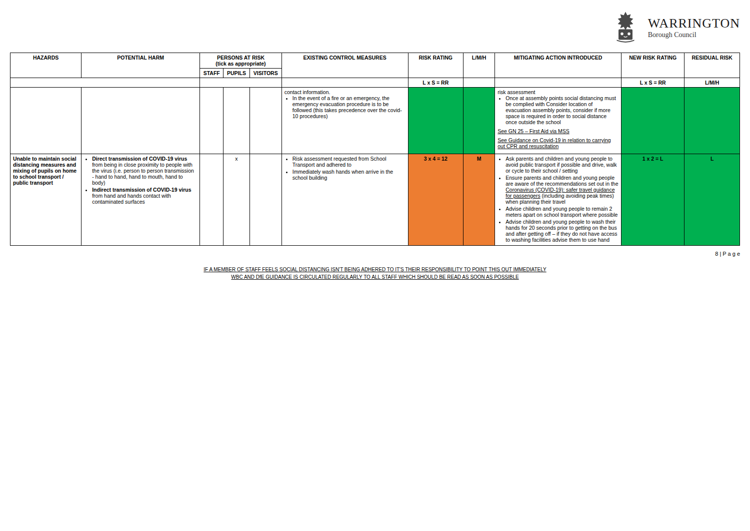WARRINGTON
Borough Council
| HAZARDS | POTENTIAL HARM | PERSONS AT RISK (tick as appropriate) | EXISTING CONTROL MEASURES | RISK RATING | L/M/H | MITIGATING ACTION INTRODUCED | NEW RISK RATING | RESIDUAL RISK |
| --- | --- | --- | --- | --- | --- | --- | --- | --- |
| STAFF | PUPILS | VISITORS |
| | | | L x S = RR | | | L x S = RR | L/M/H |
| | | | | | contact information. In the event of a fire or an emergency, the emergency evacuation procedure is to be followed (this takes precedence over the covid-10 procedures) | | | risk assessment Once at assembly points social distancing must be complied with Consider location of evacuation assembly points, consider if more space is required in order to social distance once outside the school See GN 25 – First Aid via MSS See Guidance on Covid-19 in relation to carrying out CPR and resuscitation | | |
| Unable to maintain social distancing measures and mixing of pupils on home to school transport / public transport | Direct transmission of COVID-19 virus from being in close proximity to people with the virus (i.e. person to person transmission - hand to hand, hand to mouth, hand to body) Indirect transmission of COVID-19 virus from hand and hands contact with contaminated surfaces | | x | | Risk assessment requested from School Transport and adhered to Immediately wash hands when arrive in the school building | 3 x 4 = 12 | M | Ask parents and children and young people to avoid public transport if possible and drive, walk or cycle to their school / setting Ensure parents and children and young people are aware of the recommendations set out in the Coronavirus (COVID-19): safer travel guidance for passengers (including avoiding peak times) when planning their travel Advise children and young people to remain 2 meters apart on school transport where possible Advise children and young people to wash their hands for 20 seconds prior to getting on the bus and after getting off – if they do not have access to washing facilities advise them to use hand | 1 x 2 = L | L |
8 | P a g e
IF A MEMBER OF STAFF FEELS SOCIAL DISTANCING ISN'T BEING ADHERED TO IT'S THEIR RESPONSIBILITY TO POINT THIS OUT IMMEDIATELY
WBC AND DfE GUIDANCE IS CIRCULATED REGULARLY TO ALL STAFF WHICH SHOULD BE READ AS SOON AS POSSIBLE